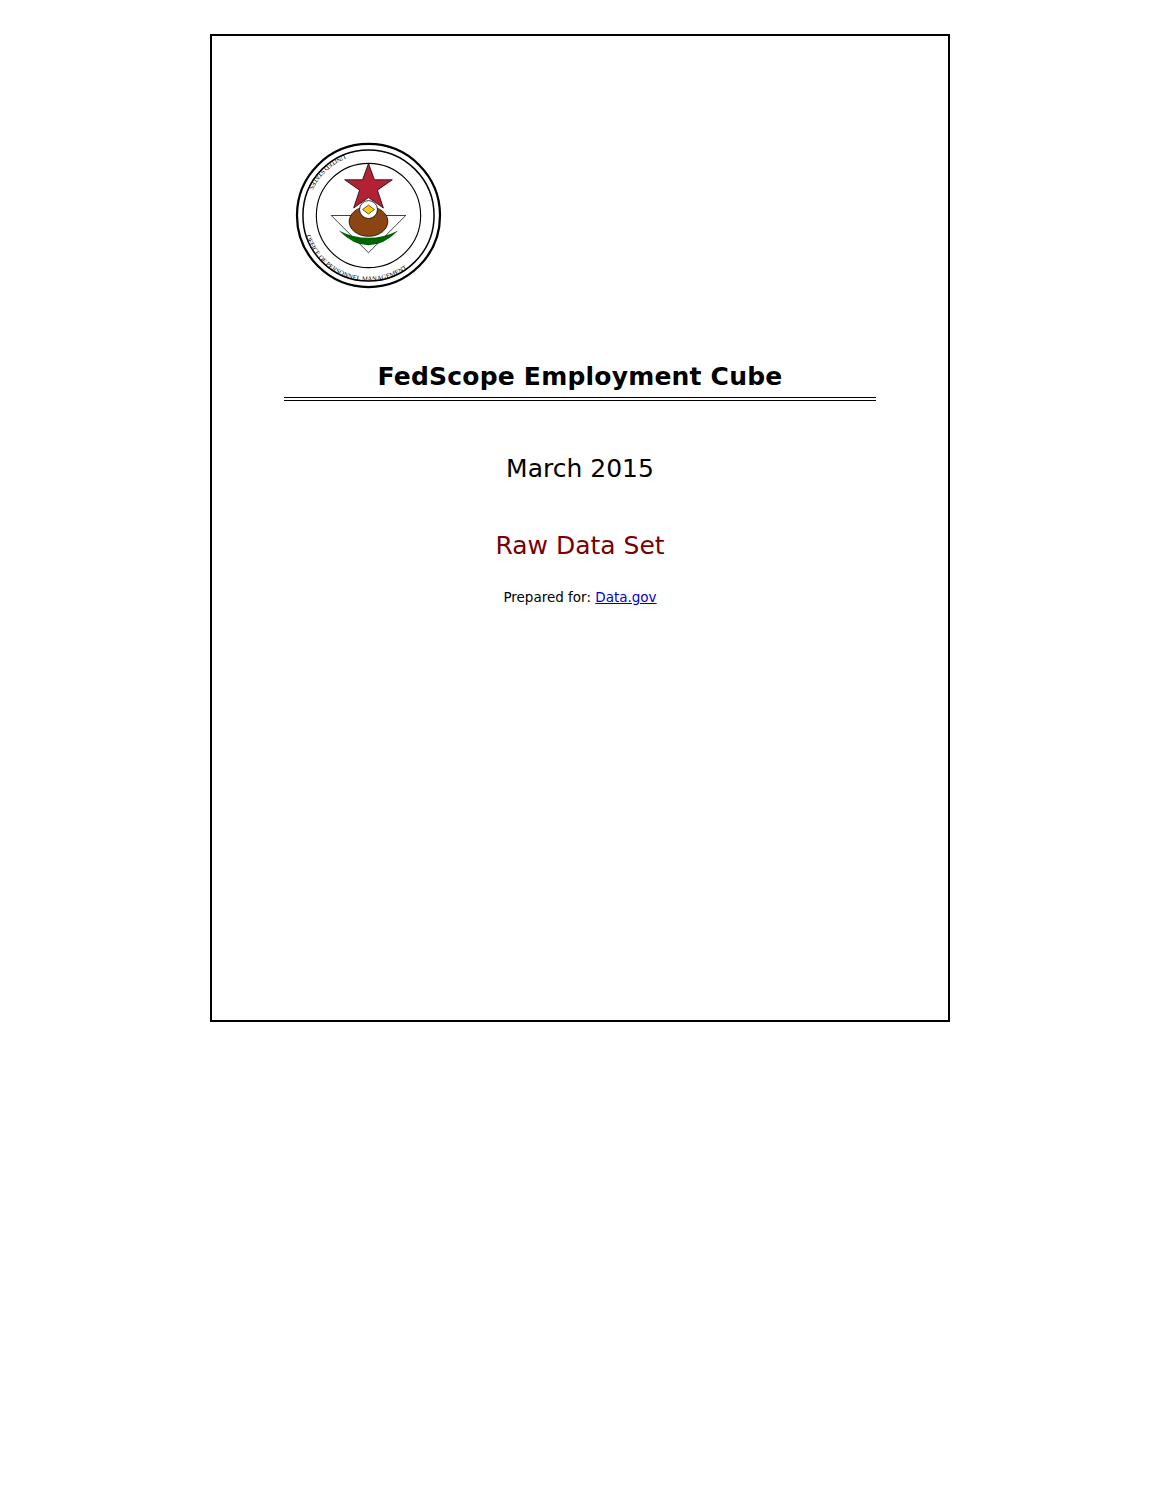FedScope Employment Cube
March 2015
Raw Data Set
Prepared for: Data.gov